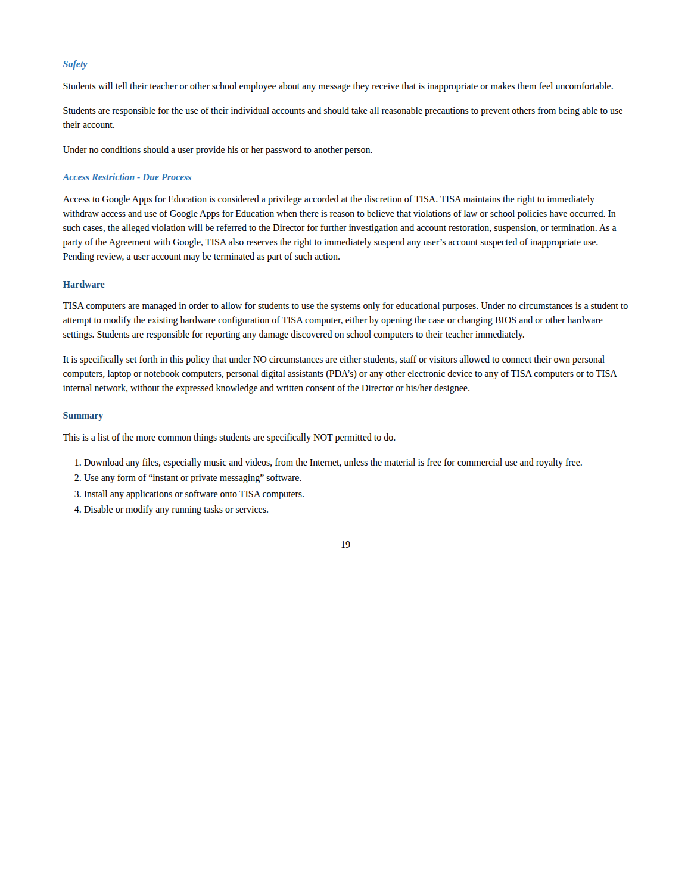Safety
Students will tell their teacher or other school employee about any message they receive that is inappropriate or makes them feel uncomfortable.
Students are responsible for the use of their individual accounts and should take all reasonable precautions to prevent others from being able to use their account.
Under no conditions should a user provide his or her password to another person.
Access Restriction - Due Process
Access to Google Apps for Education is considered a privilege accorded at the discretion of TISA. TISA maintains the right to immediately withdraw access and use of Google Apps for Education when there is reason to believe that violations of law or school policies have occurred. In such cases, the alleged violation will be referred to the Director for further investigation and account restoration, suspension, or termination. As a party of the Agreement with Google, TISA also reserves the right to immediately suspend any user’s account suspected of inappropriate use. Pending review, a user account may be terminated as part of such action.
Hardware
TISA computers are managed in order to allow for students to use the systems only for educational purposes. Under no circumstances is a student to attempt to modify the existing hardware configuration of TISA computer, either by opening the case or changing BIOS and or other hardware settings. Students are responsible for reporting any damage discovered on school computers to their teacher immediately.
It is specifically set forth in this policy that under NO circumstances are either students, staff or visitors allowed to connect their own personal computers, laptop or notebook computers, personal digital assistants (PDA’s) or any other electronic device to any of TISA computers or to TISA internal network, without the expressed knowledge and written consent of the Director or his/her designee.
Summary
This is a list of the more common things students are specifically NOT permitted to do.
Download any files, especially music and videos, from the Internet, unless the material is free for commercial use and royalty free.
Use any form of “instant or private messaging” software.
Install any applications or software onto TISA computers.
Disable or modify any running tasks or services.
19